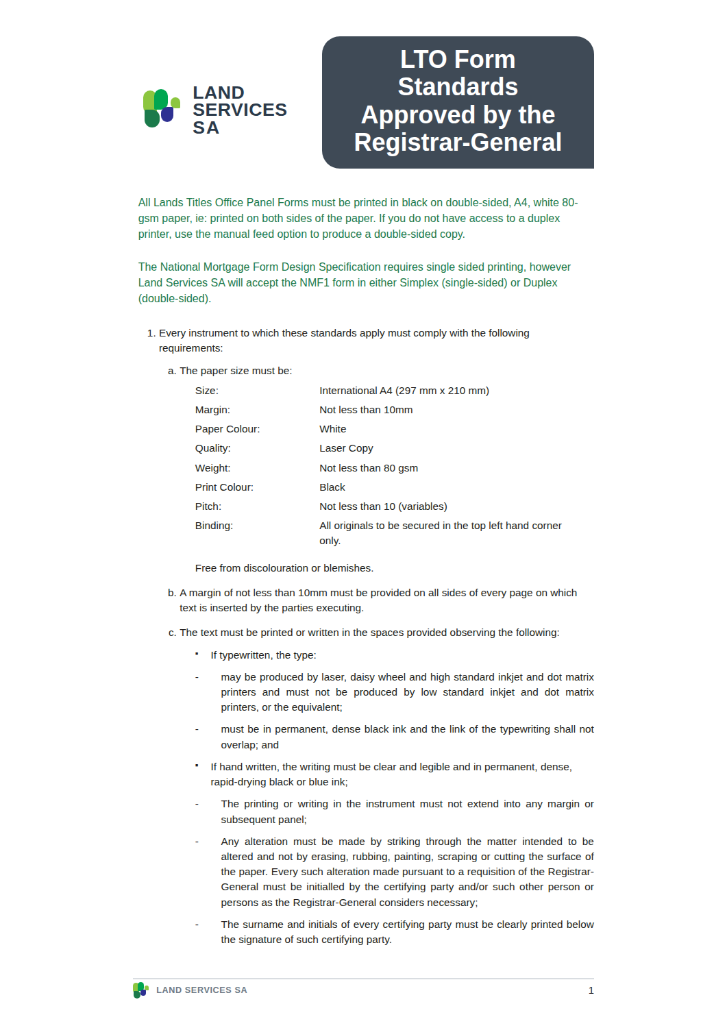Land Services SA
LTO Form Standards Approved by the Registrar-General
All Lands Titles Office Panel Forms must be printed in black on double-sided, A4, white 80-gsm paper, ie: printed on both sides of the paper. If you do not have access to a duplex printer, use the manual feed option to produce a double-sided copy.
The National Mortgage Form Design Specification requires single sided printing, however Land Services SA will accept the NMF1 form in either Simplex (single-sided) or Duplex (double-sided).
Every instrument to which these standards apply must comply with the following requirements:
The paper size must be:
| Size: | International A4 (297 mm x 210 mm) |
| Margin: | Not less than 10mm |
| Paper Colour: | White |
| Quality: | Laser Copy |
| Weight: | Not less than 80 gsm |
| Print Colour: | Black |
| Pitch: | Not less than 10 (variables) |
| Binding: | All originals to be secured in the top left hand corner only. |
Free from discolouration or blemishes.
A margin of not less than 10mm must be provided on all sides of every page on which text is inserted by the parties executing.
The text must be printed or written in the spaces provided observing the following:
If typewritten, the type:
may be produced by laser, daisy wheel and high standard inkjet and dot matrix printers and must not be produced by low standard inkjet and dot matrix printers, or the equivalent;
must be in permanent, dense black ink and the link of the typewriting shall not overlap; and
If hand written, the writing must be clear and legible and in permanent, dense, rapid-drying black or blue ink;
The printing or writing in the instrument must not extend into any margin or subsequent panel;
Any alteration must be made by striking through the matter intended to be altered and not by erasing, rubbing, painting, scraping or cutting the surface of the paper. Every such alteration made pursuant to a requisition of the Registrar-General must be initialled by the certifying party and/or such other person or persons as the Registrar-General considers necessary;
The surname and initials of every certifying party must be clearly printed below the signature of such certifying party.
LAND SERVICES SA
1